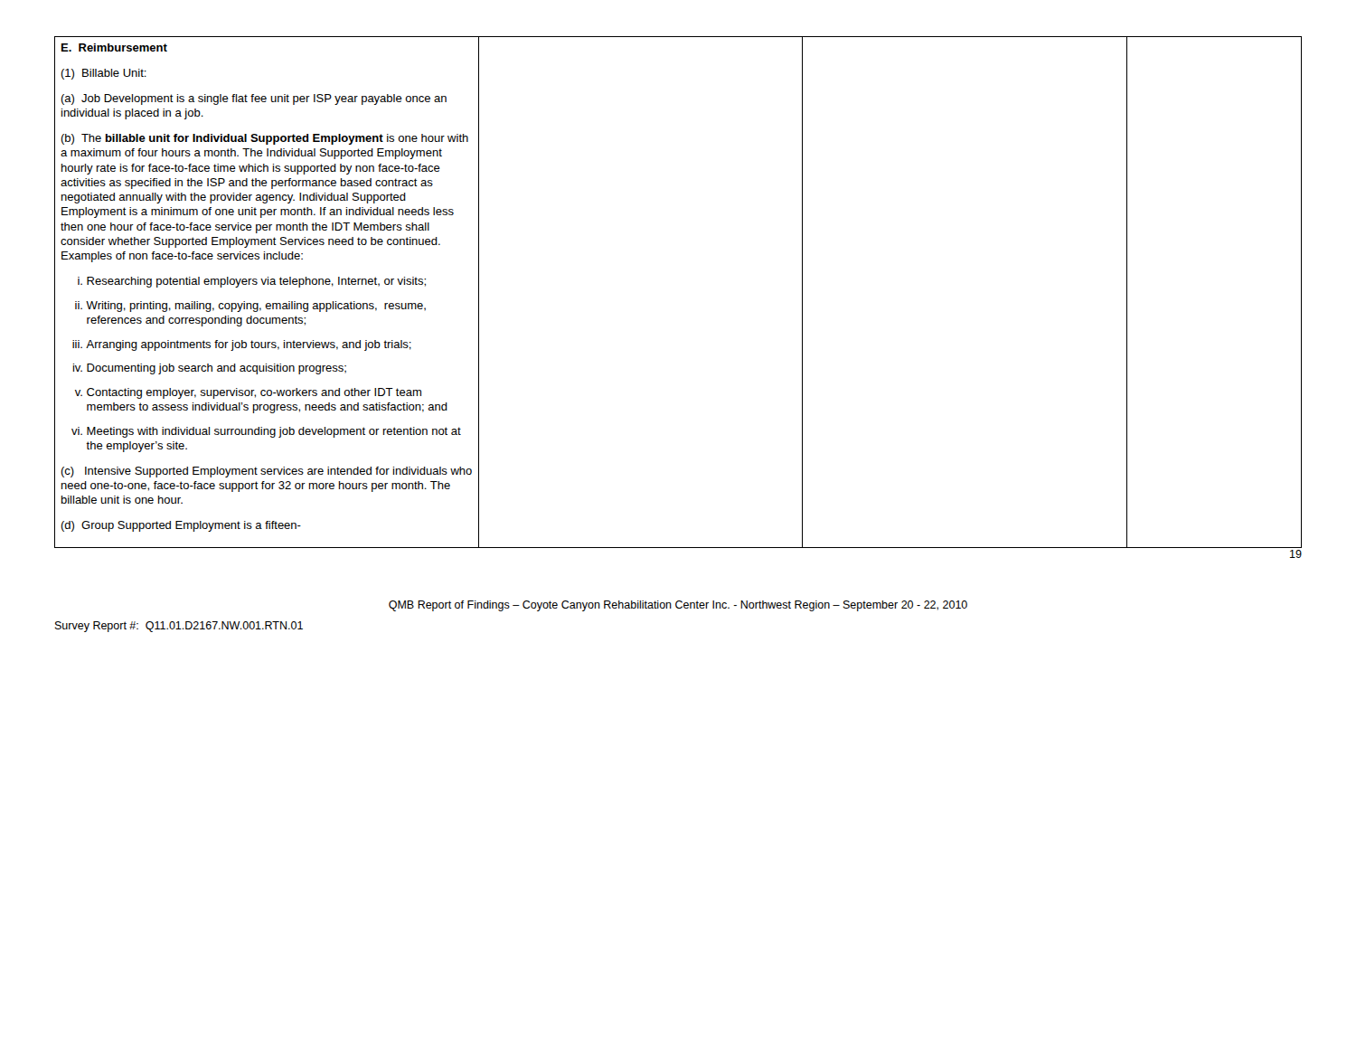| E. Reimbursement (1) Billable Unit: (a) Job Development is a single flat fee unit per ISP year payable once an individual is placed in a job. (b) The billable unit for Individual Supported Employment is one hour with a maximum of four hours a month. The Individual Supported Employment hourly rate is for face-to-face time which is supported by non face-to-face activities as specified in the ISP and the performance based contract as negotiated annually with the provider agency. Individual Supported Employment is a minimum of one unit per month. If an individual needs less then one hour of face-to-face service per month the IDT Members shall consider whether Supported Employment Services need to be continued. Examples of non face-to-face services include: Researching potential employers via telephone, Internet, or visits; Writing, printing, mailing, copying, emailing applications, resume, references and corresponding documents; Arranging appointments for job tours, interviews, and job trials; Documenting job search and acquisition progress; Contacting employer, supervisor, co-workers and other IDT team members to assess individual’s progress, needs and satisfaction; and Meetings with individual surrounding job development or retention not at the employer’s site. (c) Intensive Supported Employment services are intended for individuals who need one-to-one, face-to-face support for 32 or more hours per month. The billable unit is one hour. (d) Group Supported Employment is a fifteen- | | | |
19
QMB Report of Findings – Coyote Canyon Rehabilitation Center Inc. - Northwest Region – September 20 - 22, 2010
Survey Report #: Q11.01.D2167.NW.001.RTN.01